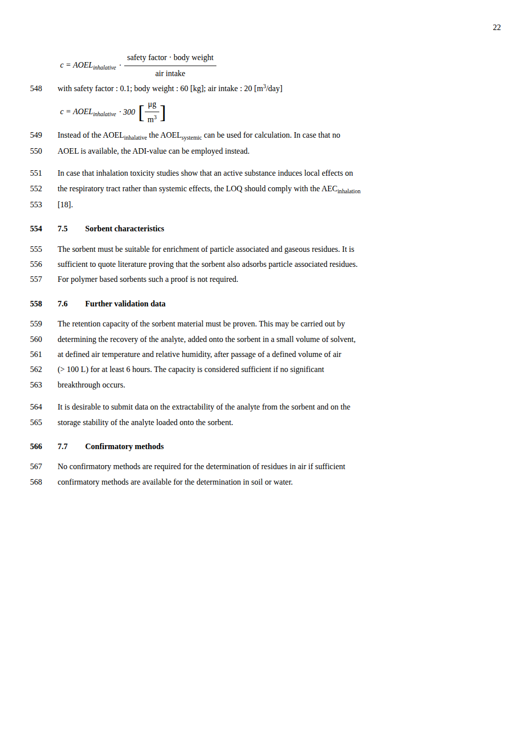22
c = AOEL inhalative · safety factor · body weight air intake
548
with safety factor : 0.1; body weight : 60 [kg]; air intake : 20 [m3/day]
c = AOEL inhalative · 300 [ μg m3 ]
549
Instead of the AOELinhalative the AOELsystemic can be used for calculation. In case that no
550
AOEL is available, the ADI-value can be employed instead.
551
In case that inhalation toxicity studies show that an active substance induces local effects on
552
the respiratory tract rather than systemic effects, the LOQ should comply with the AECinhalation
553
[18].
554 7.5 Sorbent characteristics
555
The sorbent must be suitable for enrichment of particle associated and gaseous residues. It is
556
sufficient to quote literature proving that the sorbent also adsorbs particle associated residues.
557
For polymer based sorbents such a proof is not required.
558 7.6 Further validation data
559
The retention capacity of the sorbent material must be proven. This may be carried out by
560
determining the recovery of the analyte, added onto the sorbent in a small volume of solvent,
561
at defined air temperature and relative humidity, after passage of a defined volume of air
562
(> 100 L) for at least 6 hours. The capacity is considered sufficient if no significant
563
breakthrough occurs.
564
It is desirable to submit data on the extractability of the analyte from the sorbent and on the
565
storage stability of the analyte loaded onto the sorbent.
566 7.7 Confirmatory methods
567
No confirmatory methods are required for the determination of residues in air if sufficient
568
confirmatory methods are available for the determination in soil or water.